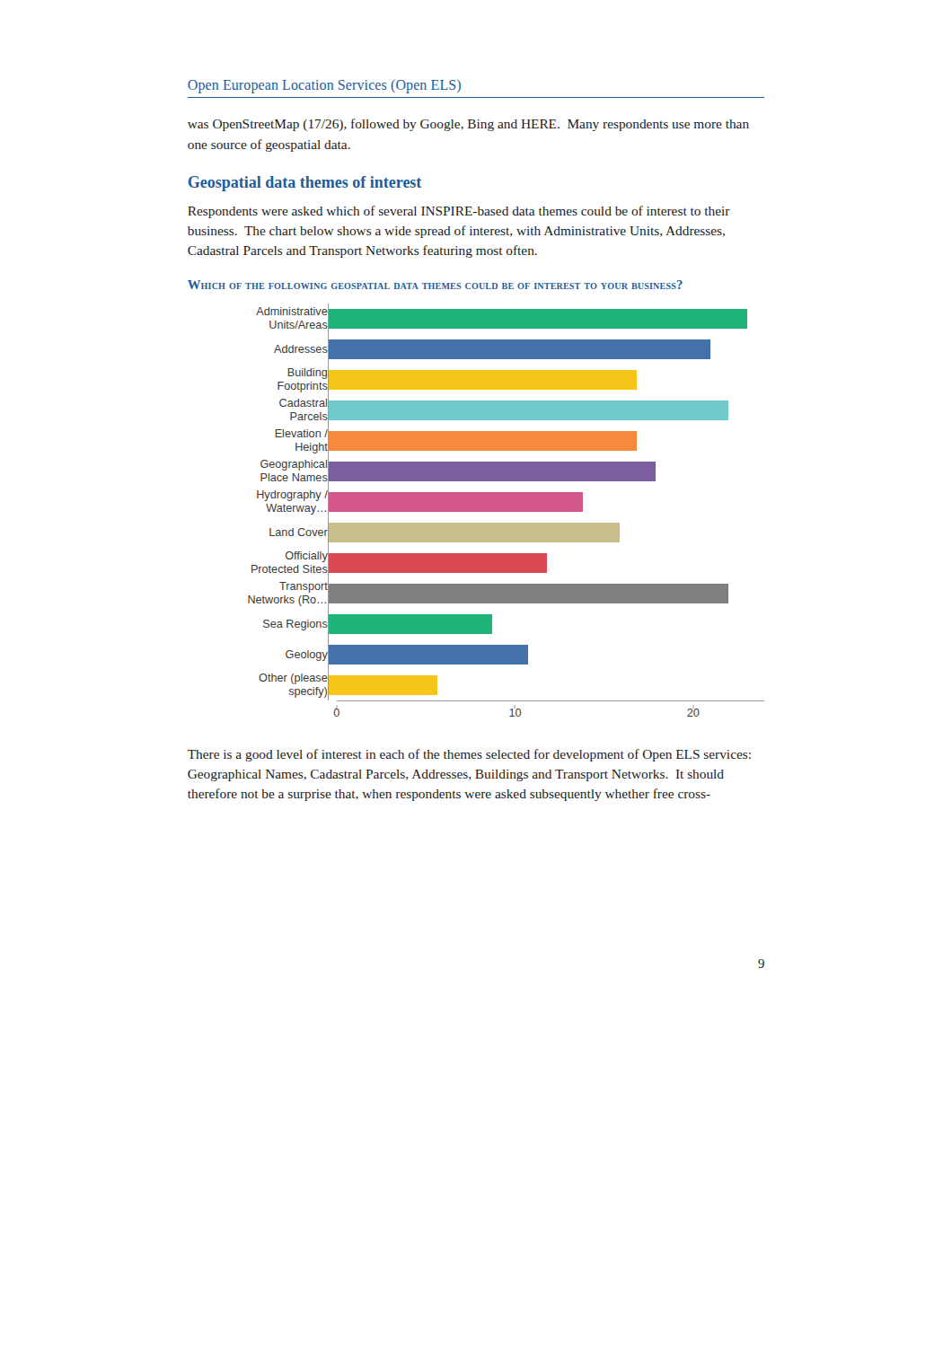Open European Location Services (Open ELS)
was OpenStreetMap (17/26), followed by Google, Bing and HERE. Many respondents use more than one source of geospatial data.
Geospatial data themes of interest
Respondents were asked which of several INSPIRE-based data themes could be of interest to their business. The chart below shows a wide spread of interest, with Administrative Units, Addresses, Cadastral Parcels and Transport Networks featuring most often.
Which of the following geospatial data themes could be of interest to your business?
| Administrative Units/Areas | |
| Addresses | |
| Building Footprints | |
| Cadastral Parcels | |
| Elevation / Height | |
| Geographical Place Names | |
| Hydrography / Waterway… | |
| Land Cover | |
| Officially Protected Sites | |
| Transport Networks (Ro… | |
| Sea Regions | |
| Geology | |
| Other (please specify) | |
0 10 20
There is a good level of interest in each of the themes selected for development of Open ELS services: Geographical Names, Cadastral Parcels, Addresses, Buildings and Transport Networks. It should therefore not be a surprise that, when respondents were asked subsequently whether free cross-
9